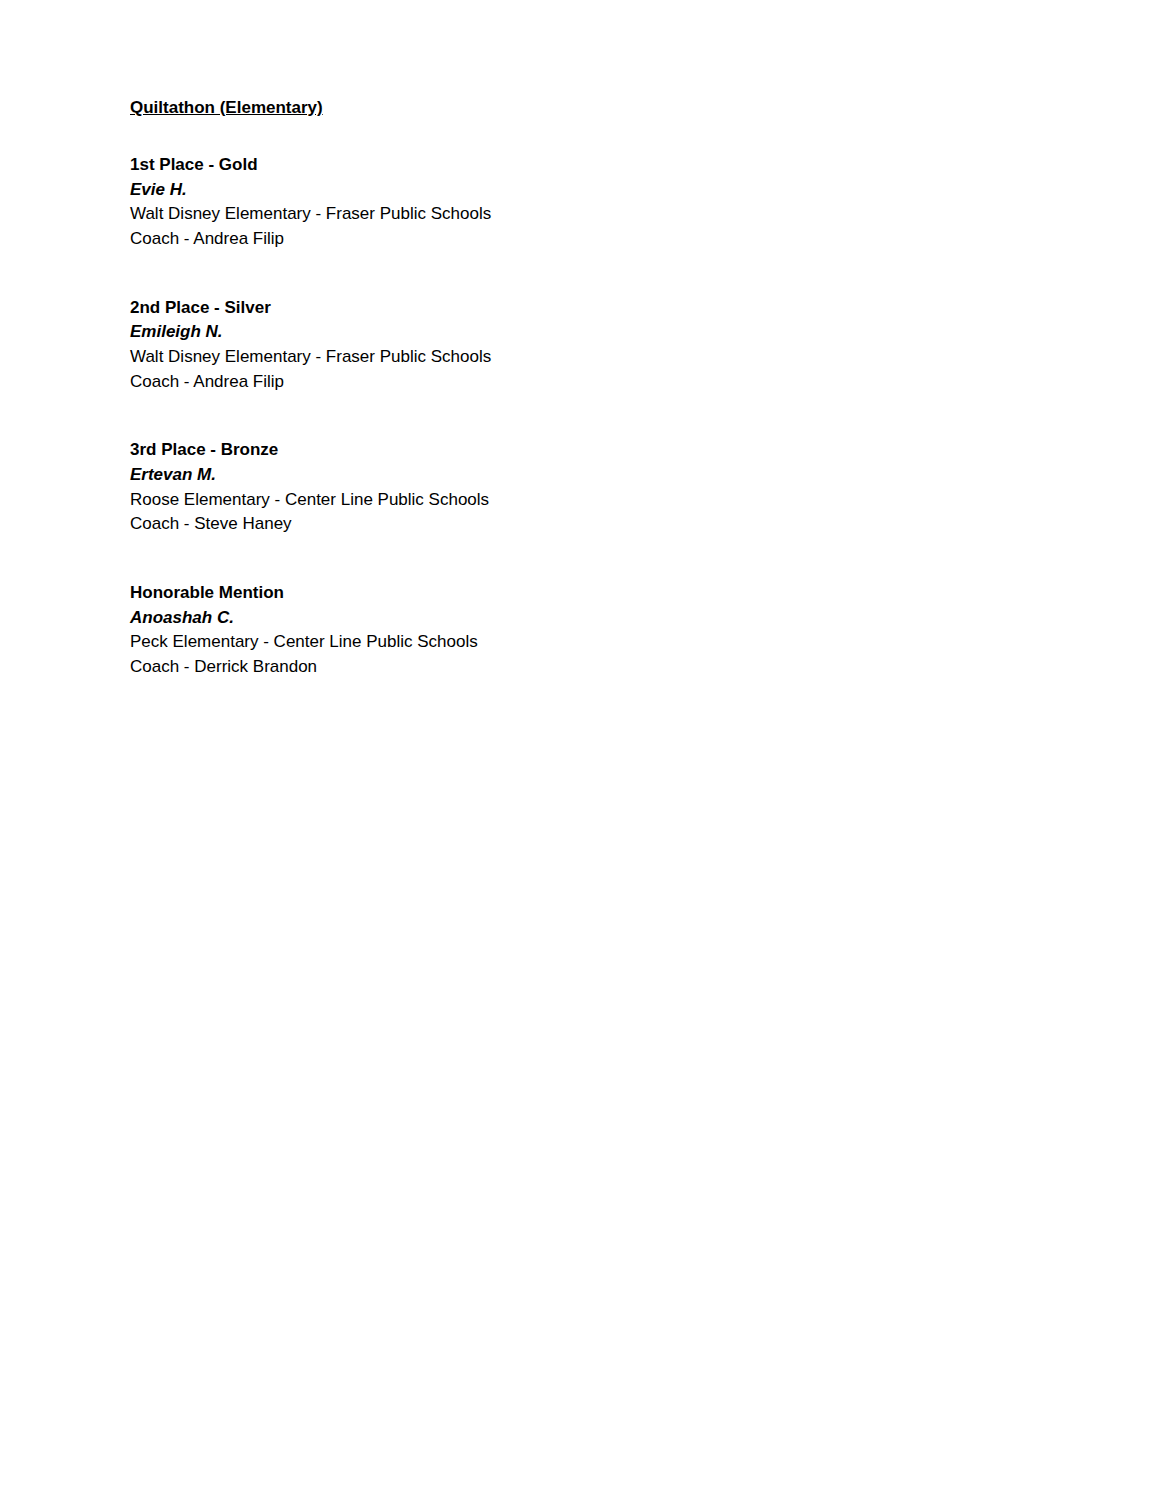Quiltathon (Elementary)
1st Place - Gold
Evie H.
Walt Disney Elementary - Fraser Public Schools
Coach - Andrea Filip
2nd Place - Silver
Emileigh N.
Walt Disney Elementary - Fraser Public Schools
Coach - Andrea Filip
3rd Place - Bronze
Ertevan M.
Roose Elementary - Center Line Public Schools
Coach - Steve Haney
Honorable Mention
Anoashah C.
Peck Elementary - Center Line Public Schools
Coach - Derrick Brandon